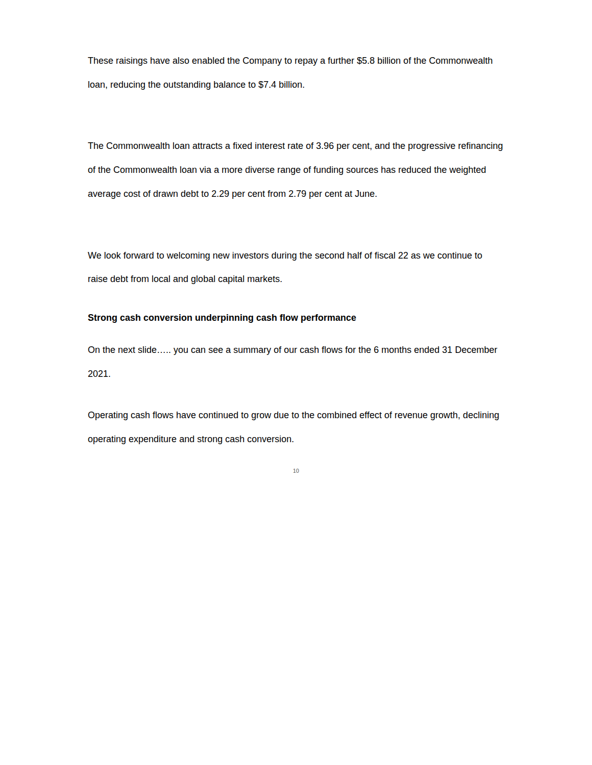These raisings have also enabled the Company to repay a further $5.8 billion of the Commonwealth loan, reducing the outstanding balance to $7.4 billion.
The Commonwealth loan attracts a fixed interest rate of 3.96 per cent, and the progressive refinancing of the Commonwealth loan via a more diverse range of funding sources has reduced the weighted average cost of drawn debt to 2.29 per cent from 2.79 per cent at June.
We look forward to welcoming new investors during the second half of fiscal 22 as we continue to raise debt from local and global capital markets.
Strong cash conversion underpinning cash flow performance
On the next slide….. you can see a summary of our cash flows for the 6 months ended 31 December 2021.
Operating cash flows have continued to grow due to the combined effect of revenue growth, declining operating expenditure and strong cash conversion.
10